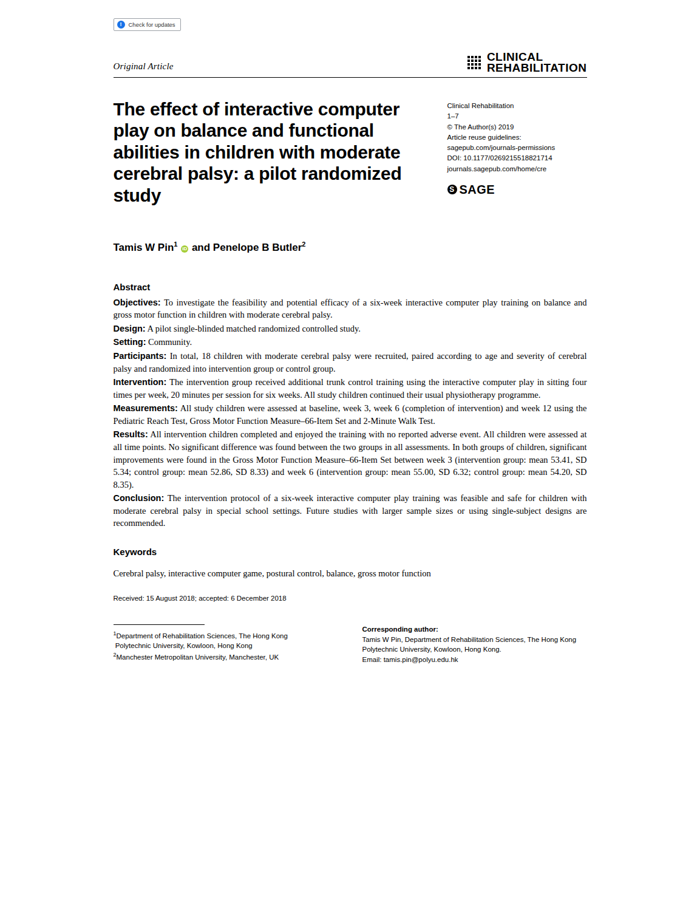!Check for updates
Original Article
CLINICAL REHABILITATION
The effect of interactive computer play on balance and functional abilities in children with moderate cerebral palsy: a pilot randomized study
Clinical Rehabilitation
1–7
© The Author(s) 2019
Article reuse guidelines:
sagepub.com/journals-permissions
DOI: 10.1177/0269215518821714
journals.sagepub.com/home/cre
SAGE
Tamis W Pin1 iD and Penelope B Butler2
Abstract
Objectives: To investigate the feasibility and potential efficacy of a six-week interactive computer play training on balance and gross motor function in children with moderate cerebral palsy.
Design: A pilot single-blinded matched randomized controlled study.
Setting: Community.
Participants: In total, 18 children with moderate cerebral palsy were recruited, paired according to age and severity of cerebral palsy and randomized into intervention group or control group.
Intervention: The intervention group received additional trunk control training using the interactive computer play in sitting four times per week, 20 minutes per session for six weeks. All study children continued their usual physiotherapy programme.
Measurements: All study children were assessed at baseline, week 3, week 6 (completion of intervention) and week 12 using the Pediatric Reach Test, Gross Motor Function Measure–66-Item Set and 2-Minute Walk Test.
Results: All intervention children completed and enjoyed the training with no reported adverse event. All children were assessed at all time points. No significant difference was found between the two groups in all assessments. In both groups of children, significant improvements were found in the Gross Motor Function Measure–66-Item Set between week 3 (intervention group: mean 53.41, SD 5.34; control group: mean 52.86, SD 8.33) and week 6 (intervention group: mean 55.00, SD 6.32; control group: mean 54.20, SD 8.35).
Conclusion: The intervention protocol of a six-week interactive computer play training was feasible and safe for children with moderate cerebral palsy in special school settings. Future studies with larger sample sizes or using single-subject designs are recommended.
Keywords
Cerebral palsy, interactive computer game, postural control, balance, gross motor function
Received: 15 August 2018; accepted: 6 December 2018
1Department of Rehabilitation Sciences, The Hong Kong
Polytechnic University, Kowloon, Hong Kong
2Manchester Metropolitan University, Manchester, UK
Corresponding author:
Tamis W Pin, Department of Rehabilitation Sciences, The Hong Kong Polytechnic University, Kowloon, Hong Kong.
Email: tamis.pin@polyu.edu.hk